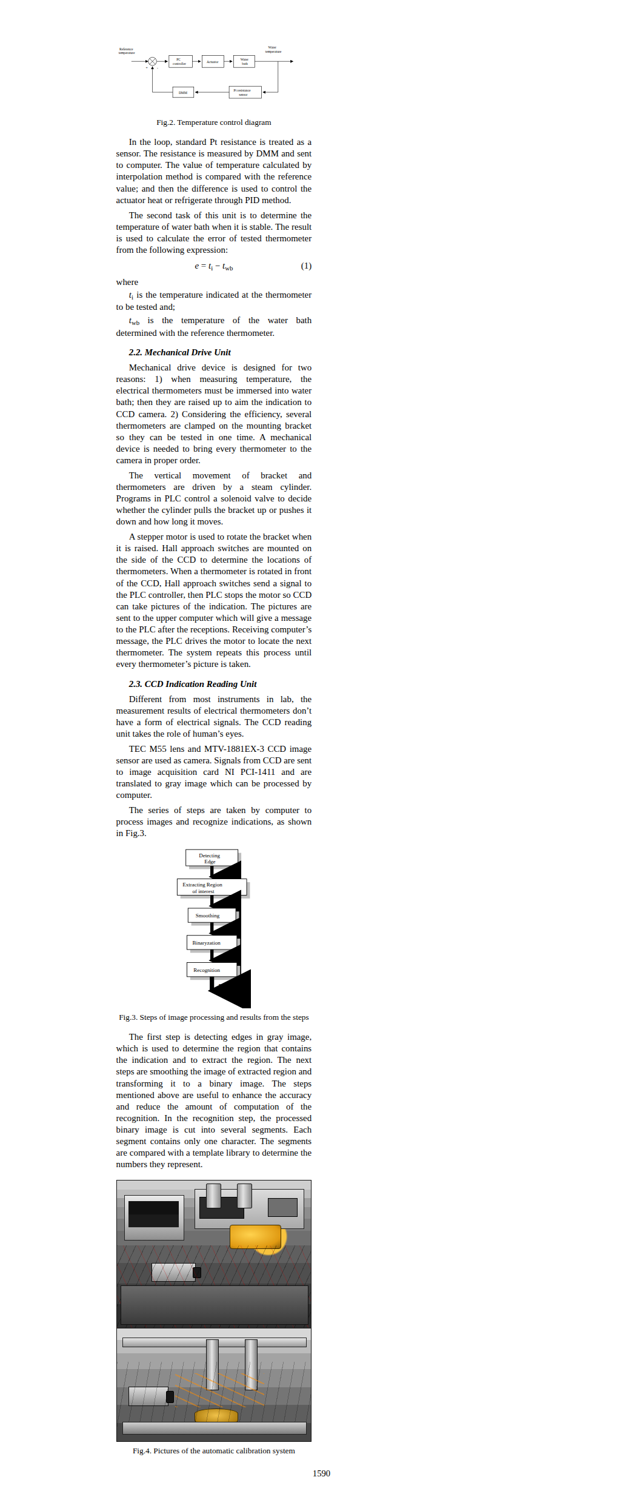Reference temperature Water temperature + - PC controller Actuator Water bath DMM Pt resistance sensor
Fig.2. Temperature control diagram
In the loop, standard Pt resistance is treated as a sensor. The resistance is measured by DMM and sent to computer. The value of temperature calculated by interpolation method is compared with the reference value; and then the difference is used to control the actuator heat or refrigerate through PID method.
The second task of this unit is to determine the temperature of water bath when it is stable. The result is used to calculate the error of tested thermometer from the following expression:
e = ti − twb (1)
where
ti is the temperature indicated at the thermometer to be tested and;
twb is the temperature of the water bath determined with the reference thermometer.
2.2. Mechanical Drive Unit
Mechanical drive device is designed for two reasons: 1) when measuring temperature, the electrical thermometers must be immersed into water bath; then they are raised up to aim the indication to CCD camera. 2) Considering the efficiency, several thermometers are clamped on the mounting bracket so they can be tested in one time. A mechanical device is needed to bring every thermometer to the camera in proper order.
The vertical movement of bracket and thermometers are driven by a steam cylinder. Programs in PLC control a solenoid valve to decide whether the cylinder pulls the bracket up or pushes it down and how long it moves.
A stepper motor is used to rotate the bracket when it is raised. Hall approach switches are mounted on the side of the CCD to determine the locations of thermometers. When a thermometer is rotated in front of the CCD, Hall approach switches send a signal to the PLC controller, then PLC stops the motor so CCD can take pictures of the indication. The pictures are sent to the upper computer which will give a message to the PLC after the receptions. Receiving computer’s message, the PLC drives the motor to locate the next thermometer. The system repeats this process until every thermometer’s picture is taken.
2.3. CCD Indication Reading Unit
Different from most instruments in lab, the measurement results of electrical thermometers don’t have a form of electrical signals. The CCD reading unit takes the role of human’s eyes.
TEC M55 lens and MTV-1881EX-3 CCD image sensor are used as camera. Signals from CCD are sent to image acquisition card NI PCI-1411 and are translated to gray image which can be processed by computer.
The series of steps are taken by computer to process images and recognize indications, as shown in Fig.3.
Detecting Edge Extracting Region of interest Smoothing Binaryzation Recognition Result
Fig.3. Steps of image processing and results from the steps
The first step is detecting edges in gray image, which is used to determine the region that contains the indication and to extract the region. The next steps are smoothing the image of extracted region and transforming it to a binary image. The steps mentioned above are useful to enhance the accuracy and reduce the amount of computation of the recognition. In the recognition step, the processed binary image is cut into several segments. Each segment contains only one character. The segments are compared with a template library to determine the numbers they represent.
Fig.4. Pictures of the automatic calibration system
1590